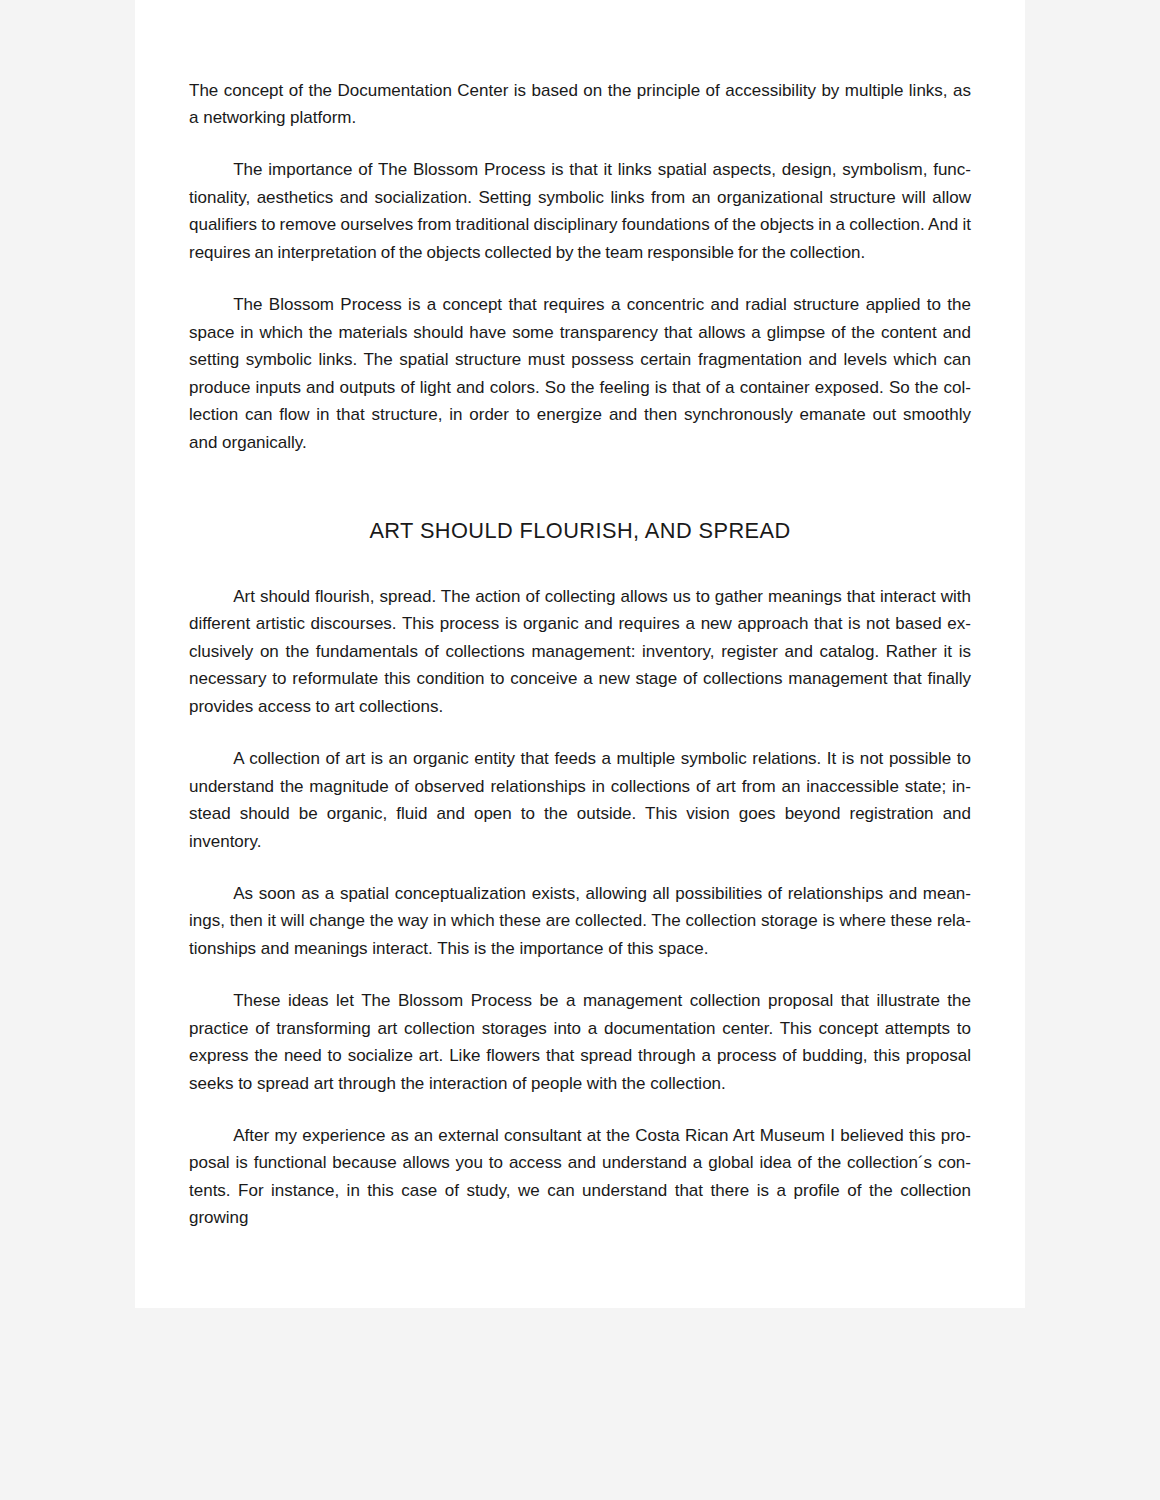The concept of the Documentation Center is based on the principle of accessibility by multiple links, as a networking platform.
The importance of The Blossom Process is that it links spatial aspects, design, symbolism, functionality, aesthetics and socialization. Setting symbolic links from an organizational structure will allow qualifiers to remove ourselves from traditional disciplinary foundations of the objects in a collection. And it requires an interpretation of the objects collected by the team responsible for the collection.
The Blossom Process is a concept that requires a concentric and radial structure applied to the space in which the materials should have some transparency that allows a glimpse of the content and setting symbolic links. The spatial structure must possess certain fragmentation and levels which can produce inputs and outputs of light and colors. So the feeling is that of a container exposed. So the collection can flow in that structure, in order to energize and then synchronously emanate out smoothly and organically.
Art should flourish, and spread
Art should flourish, spread. The action of collecting allows us to gather meanings that interact with different artistic discourses. This process is organic and requires a new approach that is not based exclusively on the fundamentals of collections management: inventory, register and catalog. Rather it is necessary to reformulate this condition to conceive a new stage of collections management that finally provides access to art collections.
A collection of art is an organic entity that feeds a multiple symbolic relations. It is not possible to understand the magnitude of observed relationships in collections of art from an inaccessible state; instead should be organic, fluid and open to the outside. This vision goes beyond registration and inventory.
As soon as a spatial conceptualization exists, allowing all possibilities of relationships and meanings, then it will change the way in which these are collected. The collection storage is where these relationships and meanings interact. This is the importance of this space.
These ideas let The Blossom Process be a management collection proposal that illustrate the practice of transforming art collection storages into a documentation center. This concept attempts to express the need to socialize art. Like flowers that spread through a process of budding, this proposal seeks to spread art through the interaction of people with the collection.
After my experience as an external consultant at the Costa Rican Art Museum I believed this proposal is functional because allows you to access and understand a global idea of the collection´s contents. For instance, in this case of study, we can understand that there is a profile of the collection growing